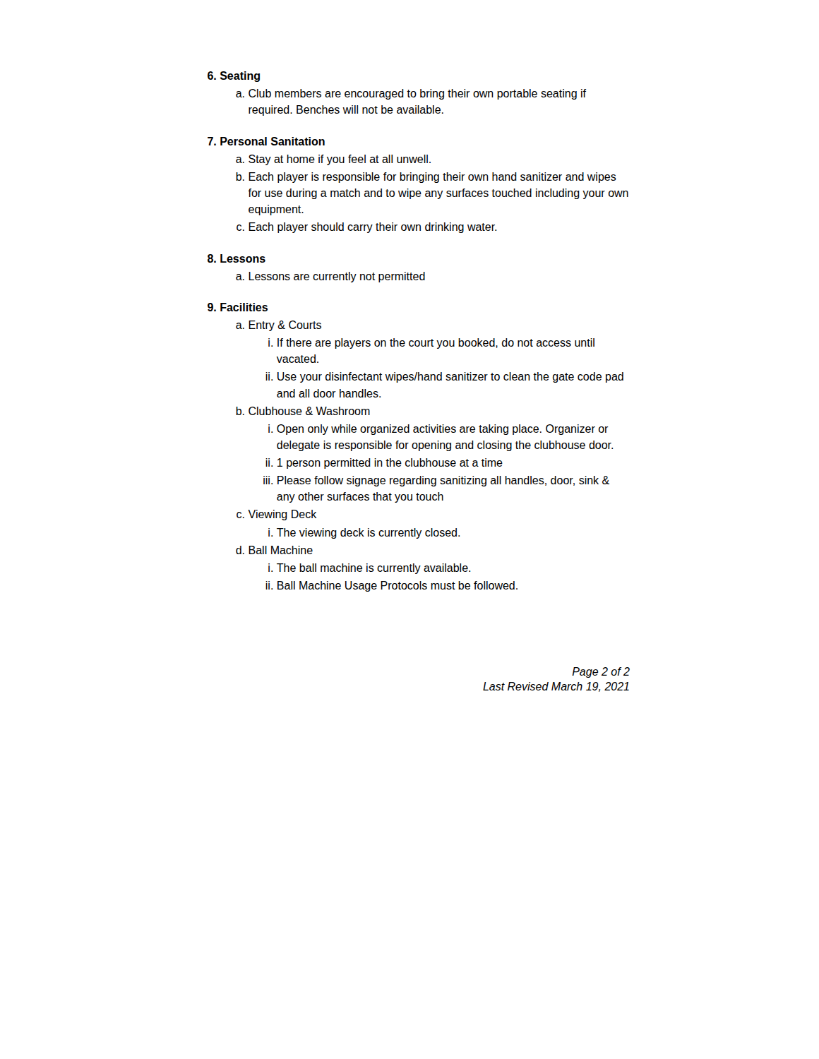Seating
Club members are encouraged to bring their own portable seating if required. Benches will not be available.
Personal Sanitation
Stay at home if you feel at all unwell.
Each player is responsible for bringing their own hand sanitizer and wipes for use during a match and to wipe any surfaces touched including your own equipment.
Each player should carry their own drinking water.
Lessons
Lessons are currently not permitted
Facilities
Entry & Courts
If there are players on the court you booked, do not access until vacated.
Use your disinfectant wipes/hand sanitizer to clean the gate code pad and all door handles.
Clubhouse & Washroom
Open only while organized activities are taking place. Organizer or delegate is responsible for opening and closing the clubhouse door.
1 person permitted in the clubhouse at a time
Please follow signage regarding sanitizing all handles, door, sink & any other surfaces that you touch
Viewing Deck
The viewing deck is currently closed.
Ball Machine
The ball machine is currently available.
Ball Machine Usage Protocols must be followed.
Page 2 of 2
Last Revised March 19, 2021